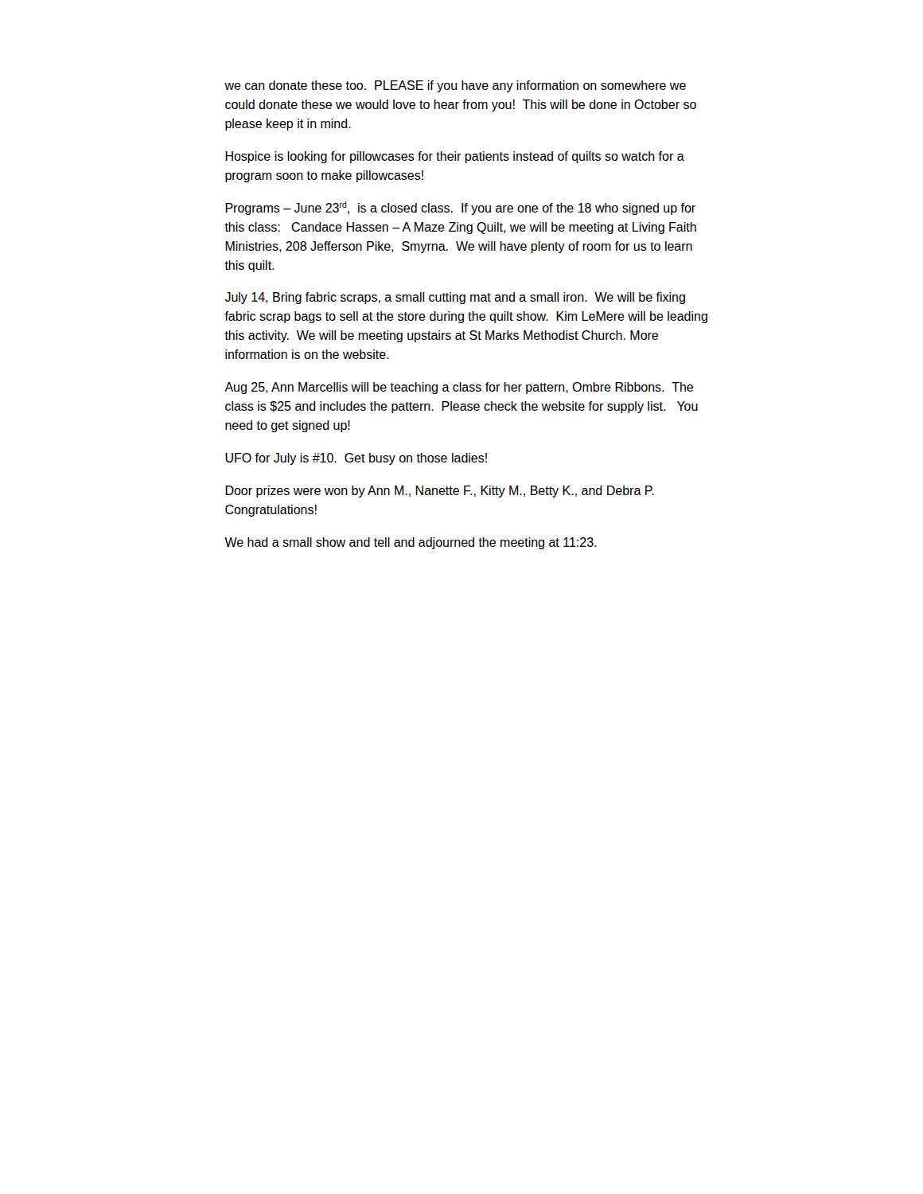we can donate these too. PLEASE if you have any information on somewhere we could donate these we would love to hear from you! This will be done in October so please keep it in mind.
Hospice is looking for pillowcases for their patients instead of quilts so watch for a program soon to make pillowcases!
Programs – June 23rd, is a closed class. If you are one of the 18 who signed up for this class: Candace Hassen – A Maze Zing Quilt, we will be meeting at Living Faith Ministries, 208 Jefferson Pike, Smyrna. We will have plenty of room for us to learn this quilt.
July 14, Bring fabric scraps, a small cutting mat and a small iron. We will be fixing fabric scrap bags to sell at the store during the quilt show. Kim LeMere will be leading this activity. We will be meeting upstairs at St Marks Methodist Church. More information is on the website.
Aug 25, Ann Marcellis will be teaching a class for her pattern, Ombre Ribbons. The class is $25 and includes the pattern. Please check the website for supply list. You need to get signed up!
UFO for July is #10. Get busy on those ladies!
Door prizes were won by Ann M., Nanette F., Kitty M., Betty K., and Debra P. Congratulations!
We had a small show and tell and adjourned the meeting at 11:23.